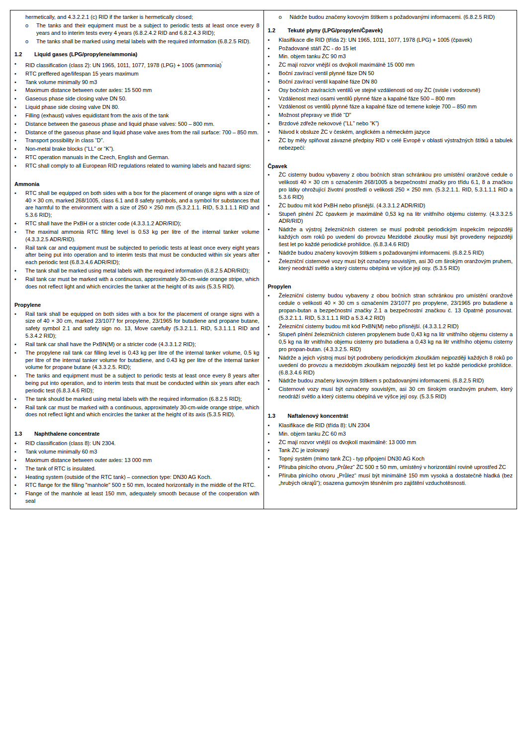| hermetically, and 4.3.2.2.1 (c) RID if the tanker is hermetically closed; o The tanks and their equipment must be a subject to periodic tests at least once every 8 years and to interim tests every 4 years (6.8.2.4.2 RID and 6.8.2.4.3 RID); o The tanks shall be marked using metal labels with the required information (6.8.2.5 RID). 1.2 Liquid gases (LPG/propylene/ammonia) • RID classification (class 2): UN 1965, 1011, 1077, 1978 (LPG) + 1005 (ammonia) ’ • RTC preffered age/lifespan 15 years maximum • Tank volume minimally 90 m3 • Maximum distance between outer axles: 15 500 mm • Gaseous phase side closing valve DN 50. • Liquid phase side closing valve DN 80. • Filling (exhaust) valves equidistant from the axis of the tank • Distance between the gaseous phase and liquid phase valves: 500 – 800 mm. • Distance of the gaseous phase and liquid phase valve axes from the rail surface: 700 – 850 mm. • Transport possibility in class “D”. • Non-metal brake blocks (“LL” or “K”). • RTC operation manuals in the Czech, English and German. • RTC shall comply to all European RID regulations related to warning labels and hazard signs: Ammonia • RTC shall be equipped on both sides with a box for the placement of orange signs with a size of 40 × 30 cm, marked 268/1005, class 6.1 and 8 safety symbols, and a symbol for substances that are harmful to the environment with a size of 250 × 250 mm (5.3.2.1.1. RID, 5.3.1.1.1 RID and 5.3.6 RID); • RTC shall have the PxBH or a stricter code (4.3.3.1.2 ADR/RID); • The maximal ammonia RTC filling level is 0.53 kg per litre of the internal tanker volume (4.3.3.2.5 ADR/RID). • Rail tank car and equipment must be subjected to periodic tests at least once every eight years after being put into operation and to interim tests that must be conducted within six years after each periodic test (6.8.3.4.6 ADR/RID); • The tank shall be marked using metal labels with the required information (6.8.2.5 ADR/RID); • Rail tank car must be marked with a continuous, approximately 30-cm-wide orange stripe, which does not reflect light and which encircles the tanker at the height of its axis (5.3.5 RID). Propylene • Rail tank shall be equipped on both sides with a box for the placement of orange signs with a size of 40 × 30 cm, marked 23/1077 for propylene, 23/1965 for butadiene and propane butane, safety symbol 2.1 and safety sign no. 13, Move carefully (5.3.2.1.1. RID, 5.3.1.1.1 RID and 5.3.4.2 RID); • Rail tank car shall have the PxBN(M) or a stricter code (4.3.3.1.2 RID); • The propylene rail tank car filling level is 0.43 kg per litre of the internal tanker volume, 0.5 kg per litre of the internal tanker volume for butadiene, and 0.43 kg per litre of the internal tanker volume for propane butane (4.3.3.2.5. RID); • The tanks and equipment must be a subject to periodic tests at least once every 8 years after being put into operation, and to interim tests that must be conducted within six years after each periodic test (6.8.3.4.6 RID); • The tank should be marked using metal labels with the required information (6.8.2.5 RID); • Rail tank car must be marked with a continuous, approximately 30-cm-wide orange stripe, which does not reflect light and which encircles the tanker at the height of its axis (5.3.5 RID). 1.3 Naphthalene concentrate • RID classification (class 8): UN 2304. • Tank volume minimally 60 m3 • Maximum distance between outer axles: 13 000 mm • The tank of RTC is insulated. • Heating system (outside of the RTC tank) – connection type: DN30 AG Koch. • RTC flange for the filling "manhole" 500 ± 50 mm, located horizontally in the middle of the RTC. • Flange of the manhole at least 150 mm, adequately smooth because of the cooperation with seal | o Nádrže budou značeny kovovým štítkem s požadovanými informacemi. (6.8.2.5 RID) 1.2 Tekuté plyny (LPG/propylen/Čpavek) • Klasifikace dle RID (třída 2): UN 1965, 1011, 1077, 1978 (LPG) + 1005 (čpavek) • Požadované stáří ŽC - do 15 let • Min. objem tanku ŽC 90 m3 • ŽC mají rozvor vnější os dvojkolí maximálně 15 000 mm • Boční zavírací ventil plynné fáze DN 50 • Boční zavírací ventil kapalné fáze DN 80 • Osy bočních zavíracích ventilů ve stejné vzdálenosti od osy ŽC (svisle i vodorovně) • Vzdálenost mezi osami ventilů plynné fáze a kapalné fáze 500 – 800 mm • Vzdálenost os ventilů plynné fáze a kapalné fáze od temene koleje 700 – 850 mm • Možnost přepravy ve třídě “D" • Brzdové zdřeže nekovové (“LL” nebo “K”) • Návod k obsluze ŽC v českém, anglickém a německém jazyce • ŽC by měly splňovat závazné předpisy RID v celé Evropě v oblasti výstražných štítků a tabulek nebezpečí: Čpavek • ŽC cisterny budou vybaveny z obou bočních stran schránkou pro umístění oranžové cedule o velikosti 40 × 30 cm s označením 268/1005 a bezpečnostní značky pro třídu 6.1, 8 a značkou pro látky ohrožující životní prostředí o velikosti 250 × 250 mm. (5.3.2.1.1. RID, 5.3.1.1.1 RID a 5.3.6 RID) • ŽC budou mít kód PxBH nebo přísnější. (4.3.3.1.2 ADR/RID) • Stupeň plnění ŽC čpavkem je maximálně 0,53 kg na litr vnitřního objemu cisterny. (4.3.3.2.5 ADR/RID) • Nádrže a výstroj železničních cisteren se musí podrobit periodickým inspekcím nejpozději každých osm roků po uvedení do provozu Mezidobé zkoušky musí být provedeny nejpozději šest let po každé periodické prohlídce. (6.8.3.4.6 RID) • Nádrže budou značeny kovovým štítkem s požadovanými informacemi. (6.8.2.5 RID) • Železniční cisternové vozy musí být označeny souvislým, asi 30 cm širokým oranžovým pruhem, který neodráží světlo a který cisternu obépíná ve výšce její osy. (5.3.5 RID) Propylen • Železniční cisterny budou vybaveny z obou bočních stran schránkou pro umístění oranžové cedule o velikosti 40 × 30 cm s označením 23/1077 pro propylene, 23/1965 pro butadiene a propan-butan a bezpečnostní značky 2.1 a bezpečnostní značkou č. 13 Opatrně posunovat. (5.3.2.1.1. RID, 5.3.1.1.1 RID a 5.3.4.2 RID) • Železniční cisterny budou mít kód PxBN(M) nebo přísnější. (4.3.3.1.2 RID) • Stupeň plnění železničních cisteren propylenem bude 0,43 kg na litr vnitřního objemu cisterny a 0,5 kg na litr vnitřního objemu cisterny pro butadiena a 0,43 kg na litr vnitřního objemu cisterny pro propan-butan. (4.3.3.2.5. RID) • Nádrže a jejich výstroj musí být podrobeny periodickým zkouškám nejpozději každých 8 roků po uvedení do provozu a mezidobým zkouškám nejpozději šest let po každé periodické prohlídce. (6.8.3.4.6 RID) • Nádrže budou značeny kovovým štítkem s požadovanými informacemi. (6.8.2.5 RID) • Cisternové vozy musí být označeny souvislým, asi 30 cm širokým oranžovým pruhem, který neodráží světlo a který cisternu obépíná ve výšce její osy. (5.3.5 RID) 1.3 Naftalenový koncentrát • Klasifikace dle RID (třída 8): UN 2304 • Min. objem tanku ŽC 60 m3 • ŽC mají rozvor vnější os dvojkolí maximálně: 13 000 mm • Tank ŽC je izolovaný • Topný systém (mimo tank ŽC) - typ připojení DN30 AG Koch • Příruba plnícího otvoru „Průlez“ ŽC 500 ± 50 mm, umístěný v horizontální rovině uprostřed ŽC • Příruba plnícího otvoru „Průlez“ musí být minimálně 150 mm vysoká a dostatečně hladká (bez „hrubých okrajů“); osazena gumovým těsněním pro zajištění vzduchotěsnosti. |